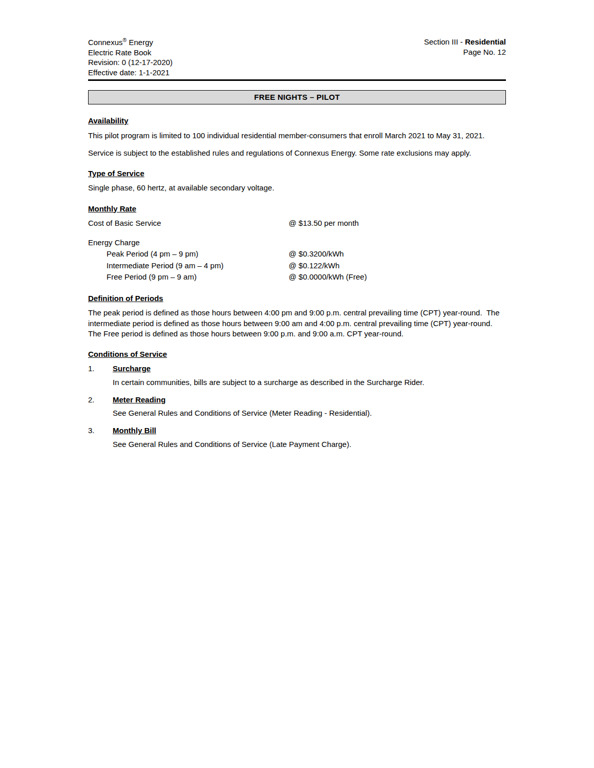Connexus® Energy
Electric Rate Book
Revision: 0 (12-17-2020)
Effective date: 1-1-2021
Section III - Residential
Page No. 12
FREE NIGHTS – PILOT
Availability
This pilot program is limited to 100 individual residential member-consumers that enroll March 2021 to May 31, 2021.
Service is subject to the established rules and regulations of Connexus Energy. Some rate exclusions may apply.
Type of Service
Single phase, 60 hertz, at available secondary voltage.
Monthly Rate
| Cost of Basic Service | @ $13.50 per month |
| Energy Charge | |
| Peak Period (4 pm – 9 pm) | @ $0.3200/kWh |
| Intermediate Period (9 am – 4 pm) | @ $0.122/kWh |
| Free Period (9 pm – 9 am) | @ $0.0000/kWh (Free) |
Definition of Periods
The peak period is defined as those hours between 4:00 pm and 9:00 p.m. central prevailing time (CPT) year-round. The intermediate period is defined as those hours between 9:00 am and 4:00 p.m. central prevailing time (CPT) year-round. The Free period is defined as those hours between 9:00 p.m. and 9:00 a.m. CPT year-round.
Conditions of Service
Surcharge In certain communities, bills are subject to a surcharge as described in the Surcharge Rider.
Meter Reading See General Rules and Conditions of Service (Meter Reading - Residential).
Monthly Bill See General Rules and Conditions of Service (Late Payment Charge).